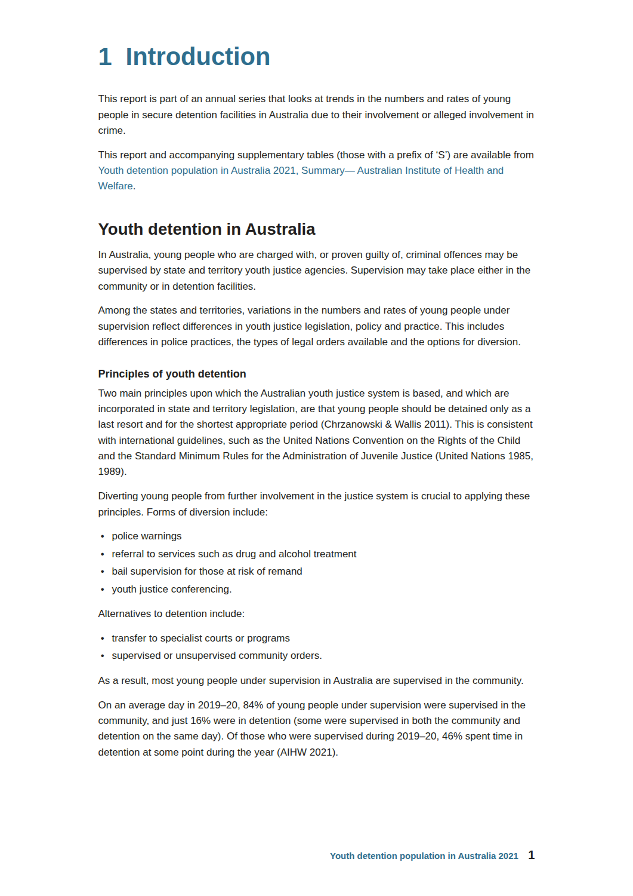1 Introduction
This report is part of an annual series that looks at trends in the numbers and rates of young people in secure detention facilities in Australia due to their involvement or alleged involvement in crime.
This report and accompanying supplementary tables (those with a prefix of ‘S’) are available from Youth detention population in Australia 2021, Summary— Australian Institute of Health and Welfare.
Youth detention in Australia
In Australia, young people who are charged with, or proven guilty of, criminal offences may be supervised by state and territory youth justice agencies. Supervision may take place either in the community or in detention facilities.
Among the states and territories, variations in the numbers and rates of young people under supervision reflect differences in youth justice legislation, policy and practice. This includes differences in police practices, the types of legal orders available and the options for diversion.
Principles of youth detention
Two main principles upon which the Australian youth justice system is based, and which are incorporated in state and territory legislation, are that young people should be detained only as a last resort and for the shortest appropriate period (Chrzanowski & Wallis 2011). This is consistent with international guidelines, such as the United Nations Convention on the Rights of the Child and the Standard Minimum Rules for the Administration of Juvenile Justice (United Nations 1985, 1989).
Diverting young people from further involvement in the justice system is crucial to applying these principles. Forms of diversion include:
police warnings
referral to services such as drug and alcohol treatment
bail supervision for those at risk of remand
youth justice conferencing.
Alternatives to detention include:
transfer to specialist courts or programs
supervised or unsupervised community orders.
As a result, most young people under supervision in Australia are supervised in the community.
On an average day in 2019–20, 84% of young people under supervision were supervised in the community, and just 16% were in detention (some were supervised in both the community and detention on the same day). Of those who were supervised during 2019–20, 46% spent time in detention at some point during the year (AIHW 2021).
Youth detention population in Australia 2021 1